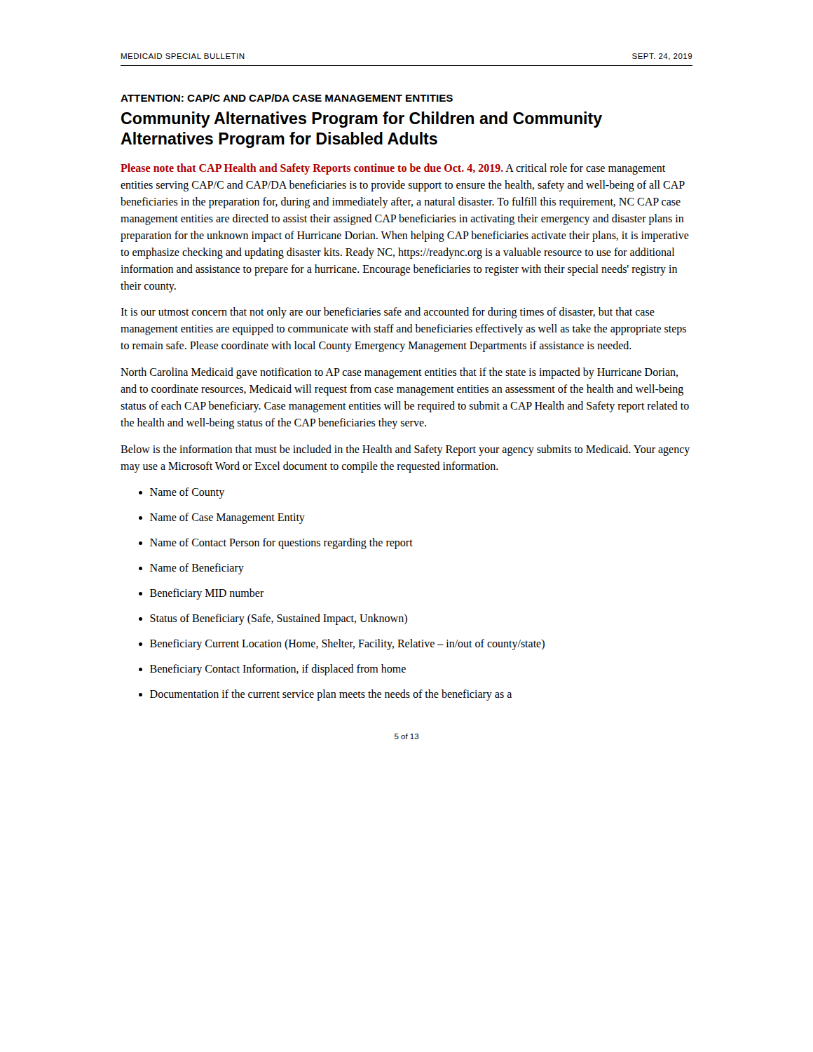MEDICAID SPECIAL BULLETIN SEPT. 24, 2019
ATTENTION: CAP/C AND CAP/DA CASE MANAGEMENT ENTITIES
Community Alternatives Program for Children and Community Alternatives Program for Disabled Adults
Please note that CAP Health and Safety Reports continue to be due Oct. 4, 2019. A critical role for case management entities serving CAP/C and CAP/DA beneficiaries is to provide support to ensure the health, safety and well-being of all CAP beneficiaries in the preparation for, during and immediately after, a natural disaster. To fulfill this requirement, NC CAP case management entities are directed to assist their assigned CAP beneficiaries in activating their emergency and disaster plans in preparation for the unknown impact of Hurricane Dorian. When helping CAP beneficiaries activate their plans, it is imperative to emphasize checking and updating disaster kits. Ready NC, https://readync.org is a valuable resource to use for additional information and assistance to prepare for a hurricane. Encourage beneficiaries to register with their special needs' registry in their county.
It is our utmost concern that not only are our beneficiaries safe and accounted for during times of disaster, but that case management entities are equipped to communicate with staff and beneficiaries effectively as well as take the appropriate steps to remain safe. Please coordinate with local County Emergency Management Departments if assistance is needed.
North Carolina Medicaid gave notification to AP case management entities that if the state is impacted by Hurricane Dorian, and to coordinate resources, Medicaid will request from case management entities an assessment of the health and well-being status of each CAP beneficiary. Case management entities will be required to submit a CAP Health and Safety report related to the health and well-being status of the CAP beneficiaries they serve.
Below is the information that must be included in the Health and Safety Report your agency submits to Medicaid. Your agency may use a Microsoft Word or Excel document to compile the requested information.
Name of County
Name of Case Management Entity
Name of Contact Person for questions regarding the report
Name of Beneficiary
Beneficiary MID number
Status of Beneficiary (Safe, Sustained Impact, Unknown)
Beneficiary Current Location (Home, Shelter, Facility, Relative – in/out of county/state)
Beneficiary Contact Information, if displaced from home
Documentation if the current service plan meets the needs of the beneficiary as a
5 of 13